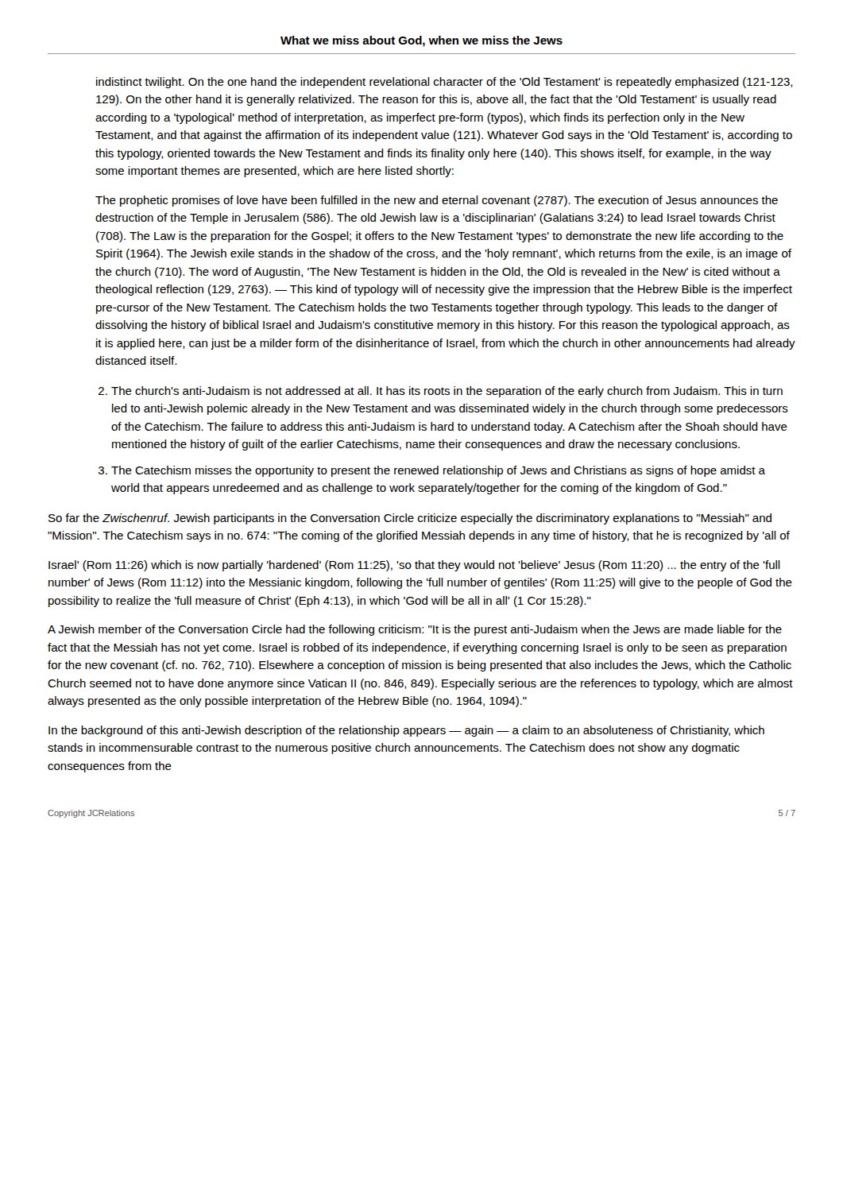What we miss about God, when we miss the Jews
indistinct twilight. On the one hand the independent revelational character of the 'Old Testament' is repeatedly emphasized (121-123, 129). On the other hand it is generally relativized. The reason for this is, above all, the fact that the 'Old Testament' is usually read according to a 'typological' method of interpretation, as imperfect pre-form (typos), which finds its perfection only in the New Testament, and that against the affirmation of its independent value (121). Whatever God says in the 'Old Testament' is, according to this typology, oriented towards the New Testament and finds its finality only here (140). This shows itself, for example, in the way some important themes are presented, which are here listed shortly:
The prophetic promises of love have been fulfilled in the new and eternal covenant (2787). The execution of Jesus announces the destruction of the Temple in Jerusalem (586). The old Jewish law is a 'disciplinarian' (Galatians 3:24) to lead Israel towards Christ (708). The Law is the preparation for the Gospel; it offers to the New Testament 'types' to demonstrate the new life according to the Spirit (1964). The Jewish exile stands in the shadow of the cross, and the 'holy remnant', which returns from the exile, is an image of the church (710). The word of Augustin, 'The New Testament is hidden in the Old, the Old is revealed in the New' is cited without a theological reflection (129, 2763). — This kind of typology will of necessity give the impression that the Hebrew Bible is the imperfect pre-cursor of the New Testament. The Catechism holds the two Testaments together through typology. This leads to the danger of dissolving the history of biblical Israel and Judaism's constitutive memory in this history. For this reason the typological approach, as it is applied here, can just be a milder form of the disinheritance of Israel, from which the church in other announcements had already distanced itself.
The church's anti-Judaism is not addressed at all. It has its roots in the separation of the early church from Judaism. This in turn led to anti-Jewish polemic already in the New Testament and was disseminated widely in the church through some predecessors of the Catechism. The failure to address this anti-Judaism is hard to understand today. A Catechism after the Shoah should have mentioned the history of guilt of the earlier Catechisms, name their consequences and draw the necessary conclusions.
The Catechism misses the opportunity to present the renewed relationship of Jews and Christians as signs of hope amidst a world that appears unredeemed and as challenge to work separately/together for the coming of the kingdom of God."
So far the Zwischenruf. Jewish participants in the Conversation Circle criticize especially the discriminatory explanations to "Messiah" and "Mission". The Catechism says in no. 674: "The coming of the glorified Messiah depends in any time of history, that he is recognized by 'all of
Israel' (Rom 11:26) which is now partially 'hardened' (Rom 11:25), 'so that they would not 'believe' Jesus (Rom 11:20) ... the entry of the 'full number' of Jews (Rom 11:12) into the Messianic kingdom, following the 'full number of gentiles' (Rom 11:25) will give to the people of God the possibility to realize the 'full measure of Christ' (Eph 4:13), in which 'God will be all in all' (1 Cor 15:28)."
A Jewish member of the Conversation Circle had the following criticism: "It is the purest anti-Judaism when the Jews are made liable for the fact that the Messiah has not yet come. Israel is robbed of its independence, if everything concerning Israel is only to be seen as preparation for the new covenant (cf. no. 762, 710). Elsewhere a conception of mission is being presented that also includes the Jews, which the Catholic Church seemed not to have done anymore since Vatican II (no. 846, 849). Especially serious are the references to typology, which are almost always presented as the only possible interpretation of the Hebrew Bible (no. 1964, 1094)."
In the background of this anti-Jewish description of the relationship appears — again — a claim to an absoluteness of Christianity, which stands in incommensurable contrast to the numerous positive church announcements. The Catechism does not show any dogmatic consequences from the
Copyright JCRelations 5 / 7